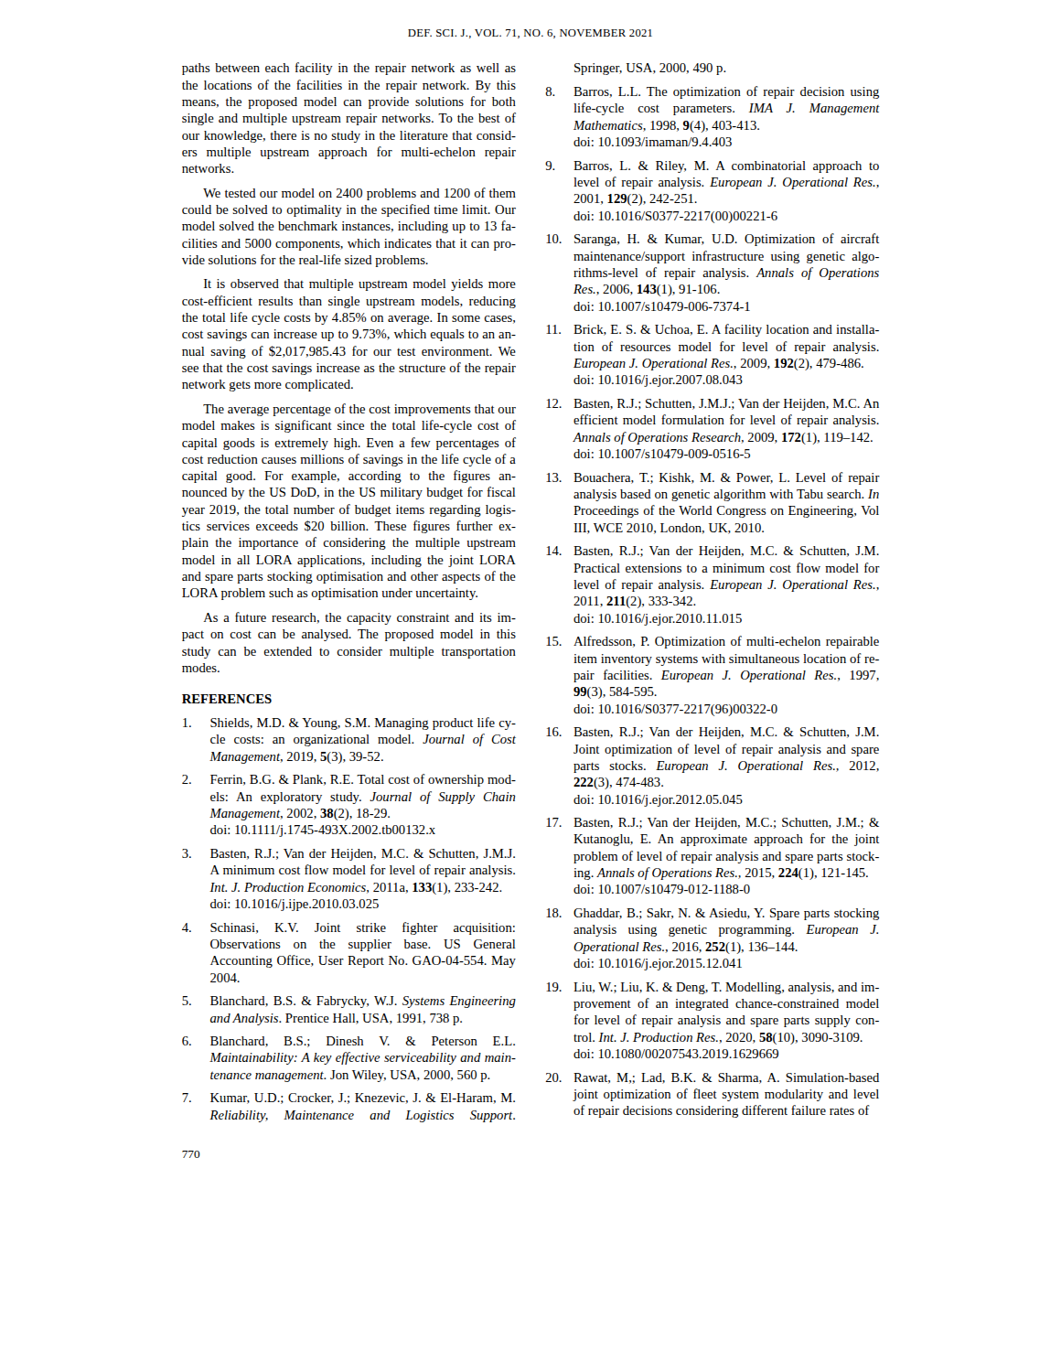DEF. SCI. J., VOL. 71, NO. 6, NOVEMBER 2021
paths between each facility in the repair network as well as the locations of the facilities in the repair network. By this means, the proposed model can provide solutions for both single and multiple upstream repair networks. To the best of our knowledge, there is no study in the literature that considers multiple upstream approach for multi-echelon repair networks.
We tested our model on 2400 problems and 1200 of them could be solved to optimality in the specified time limit. Our model solved the benchmark instances, including up to 13 facilities and 5000 components, which indicates that it can provide solutions for the real-life sized problems.
It is observed that multiple upstream model yields more cost-efficient results than single upstream models, reducing the total life cycle costs by 4.85% on average. In some cases, cost savings can increase up to 9.73%, which equals to an annual saving of $2,017,985.43 for our test environment. We see that the cost savings increase as the structure of the repair network gets more complicated.
The average percentage of the cost improvements that our model makes is significant since the total life-cycle cost of capital goods is extremely high. Even a few percentages of cost reduction causes millions of savings in the life cycle of a capital good. For example, according to the figures announced by the US DoD, in the US military budget for fiscal year 2019, the total number of budget items regarding logistics services exceeds $20 billion. These figures further explain the importance of considering the multiple upstream model in all LORA applications, including the joint LORA and spare parts stocking optimisation and other aspects of the LORA problem such as optimisation under uncertainty.
As a future research, the capacity constraint and its impact on cost can be analysed. The proposed model in this study can be extended to consider multiple transportation modes.
References
Shields, M.D. & Young, S.M. Managing product life cycle costs: an organizational model. Journal of Cost Management, 2019, 5(3), 39-52.
Ferrin, B.G. & Plank, R.E. Total cost of ownership models: An exploratory study. Journal of Supply Chain Management, 2002, 38(2), 18-29. doi: 10.1111/j.1745-493X.2002.tb00132.x
Basten, R.J.; Van der Heijden, M.C. & Schutten, J.M.J. A minimum cost flow model for level of repair analysis. Int. J. Production Economics, 2011a, 133(1), 233-242. doi: 10.1016/j.ijpe.2010.03.025
Schinasi, K.V. Joint strike fighter acquisition: Observations on the supplier base. US General Accounting Office, User Report No. GAO-04-554. May 2004.
Blanchard, B.S. & Fabrycky, W.J. Systems Engineering and Analysis. Prentice Hall, USA, 1991, 738 p.
Blanchard, B.S.; Dinesh V. & Peterson E.L. Maintainability: A key effective serviceability and maintenance management. Jon Wiley, USA, 2000, 560 p.
Kumar, U.D.; Crocker, J.; Knezevic, J. & El-Haram, M. Reliability, Maintenance and Logistics Support. Springer, USA, 2000, 490 p.
Barros, L.L. The optimization of repair decision using life-cycle cost parameters. IMA J. Management Mathematics, 1998, 9(4), 403-413. doi: 10.1093/imaman/9.4.403
Barros, L. & Riley, M. A combinatorial approach to level of repair analysis. European J. Operational Res., 2001, 129(2), 242-251. doi: 10.1016/S0377-2217(00)00221-6
Saranga, H. & Kumar, U.D. Optimization of aircraft maintenance/support infrastructure using genetic algorithms-level of repair analysis. Annals of Operations Res., 2006, 143(1), 91-106. doi: 10.1007/s10479-006-7374-1
Brick, E. S. & Uchoa, E. A facility location and installation of resources model for level of repair analysis. European J. Operational Res., 2009, 192(2), 479-486. doi: 10.1016/j.ejor.2007.08.043
Basten, R.J.; Schutten, J.M.J.; Van der Heijden, M.C. An efficient model formulation for level of repair analysis. Annals of Operations Research, 2009, 172(1), 119–142. doi: 10.1007/s10479-009-0516-5
Bouachera, T.; Kishk, M. & Power, L. Level of repair analysis based on genetic algorithm with Tabu search. In Proceedings of the World Congress on Engineering, Vol III, WCE 2010, London, UK, 2010.
Basten, R.J.; Van der Heijden, M.C. & Schutten, J.M. Practical extensions to a minimum cost flow model for level of repair analysis. European J. Operational Res., 2011, 211(2), 333-342. doi: 10.1016/j.ejor.2010.11.015
Alfredsson, P. Optimization of multi-echelon repairable item inventory systems with simultaneous location of repair facilities. European J. Operational Res., 1997, 99(3), 584-595. doi: 10.1016/S0377-2217(96)00322-0
Basten, R.J.; Van der Heijden, M.C. & Schutten, J.M. Joint optimization of level of repair analysis and spare parts stocks. European J. Operational Res., 2012, 222(3), 474-483. doi: 10.1016/j.ejor.2012.05.045
Basten, R.J.; Van der Heijden, M.C.; Schutten, J.M.; & Kutanoglu, E. An approximate approach for the joint problem of level of repair analysis and spare parts stocking. Annals of Operations Res., 2015, 224(1), 121-145. doi: 10.1007/s10479-012-1188-0
Ghaddar, B.; Sakr, N. & Asiedu, Y. Spare parts stocking analysis using genetic programming. European J. Operational Res., 2016, 252(1), 136–144. doi: 10.1016/j.ejor.2015.12.041
Liu, W.; Liu, K. & Deng, T. Modelling, analysis, and improvement of an integrated chance-constrained model for level of repair analysis and spare parts supply control. Int. J. Production Res., 2020, 58(10), 3090-3109. doi: 10.1080/00207543.2019.1629669
Rawat, M,; Lad, B.K. & Sharma, A. Simulation-based joint optimization of fleet system modularity and level of repair decisions considering different failure rates of
770